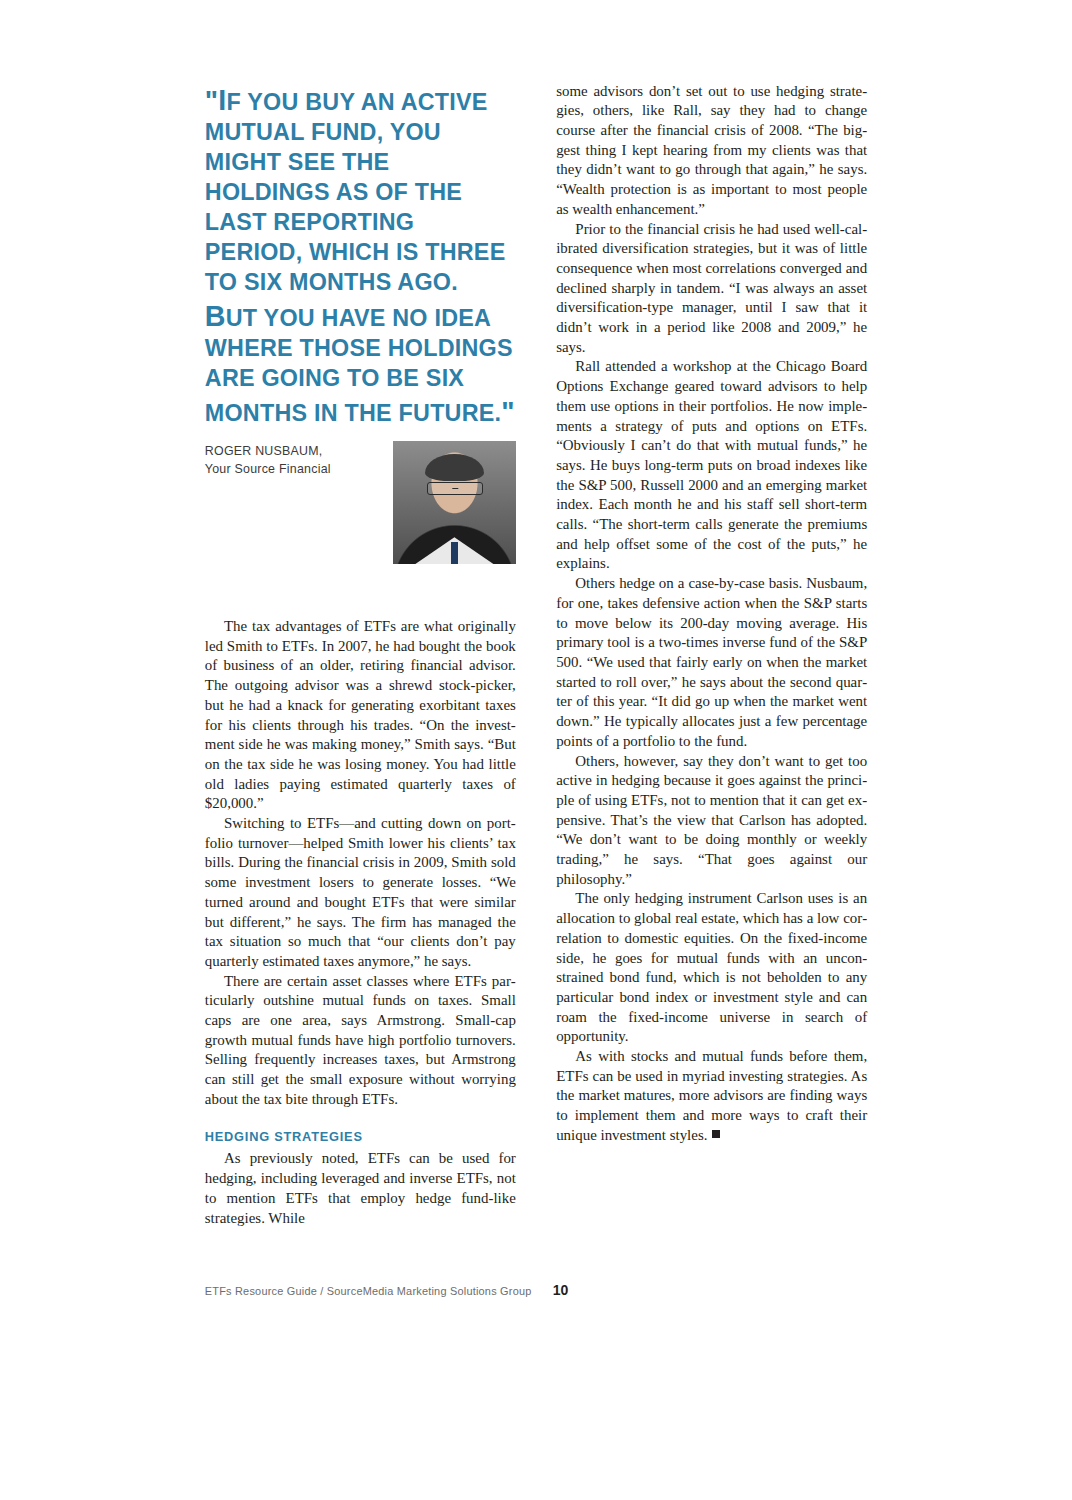"If you buy an active mutual fund, you might see the holdings as of the last reporting period, which is three to six months ago. But you have no idea where those holdings are going to be six months in the future."
Roger Nusbaum,
Your Source Financial
The tax advantages of ETFs are what originally led Smith to ETFs. In 2007, he had bought the book of business of an older, retiring financial advisor. The outgoing advisor was a shrewd stock-picker, but he had a knack for generating exorbitant taxes for his clients through his trades. “On the investment side he was making money,” Smith says. “But on the tax side he was losing money. You had little old ladies paying estimated quarterly taxes of $20,000.”
Switching to ETFs—and cutting down on portfolio turnover—helped Smith lower his clients’ tax bills. During the financial crisis in 2009, Smith sold some investment losers to generate losses. “We turned around and bought ETFs that were similar but different,” he says. The firm has managed the tax situation so much that “our clients don’t pay quarterly estimated taxes anymore,” he says.
There are certain asset classes where ETFs particularly outshine mutual funds on taxes. Small caps are one area, says Armstrong. Small-cap growth mutual funds have high portfolio turnovers. Selling frequently increases taxes, but Armstrong can still get the small exposure without worrying about the tax bite through ETFs.
Hedging Strategies
As previously noted, ETFs can be used for hedging, including leveraged and inverse ETFs, not to mention ETFs that employ hedge fund-like strategies. While
some advisors don’t set out to use hedging strategies, others, like Rall, say they had to change course after the financial crisis of 2008. “The biggest thing I kept hearing from my clients was that they didn’t want to go through that again,” he says. “Wealth protection is as important to most people as wealth enhancement.”
Prior to the financial crisis he had used well-calibrated diversification strategies, but it was of little consequence when most correlations converged and declined sharply in tandem. “I was always an asset diversification-type manager, until I saw that it didn’t work in a period like 2008 and 2009,” he says.
Rall attended a workshop at the Chicago Board Options Exchange geared toward advisors to help them use options in their portfolios. He now implements a strategy of puts and options on ETFs. “Obviously I can’t do that with mutual funds,” he says. He buys long-term puts on broad indexes like the S&P 500, Russell 2000 and an emerging market index. Each month he and his staff sell short-term calls. “The short-term calls generate the premiums and help offset some of the cost of the puts,” he explains.
Others hedge on a case-by-case basis. Nusbaum, for one, takes defensive action when the S&P starts to move below its 200-day moving average. His primary tool is a two-times inverse fund of the S&P 500. “We used that fairly early on when the market started to roll over,” he says about the second quarter of this year. “It did go up when the market went down.” He typically allocates just a few percentage points of a portfolio to the fund.
Others, however, say they don’t want to get too active in hedging because it goes against the principle of using ETFs, not to mention that it can get expensive. That’s the view that Carlson has adopted. “We don’t want to be doing monthly or weekly trading,” he says. “That goes against our philosophy.”
The only hedging instrument Carlson uses is an allocation to global real estate, which has a low correlation to domestic equities. On the fixed-income side, he goes for mutual funds with an unconstrained bond fund, which is not beholden to any particular bond index or investment style and can roam the fixed-income universe in search of opportunity.
As with stocks and mutual funds before them, ETFs can be used in myriad investing strategies. As the market matures, more advisors are finding ways to implement them and more ways to craft their unique investment styles.
ETFs Resource Guide / SourceMedia Marketing Solutions Group 10